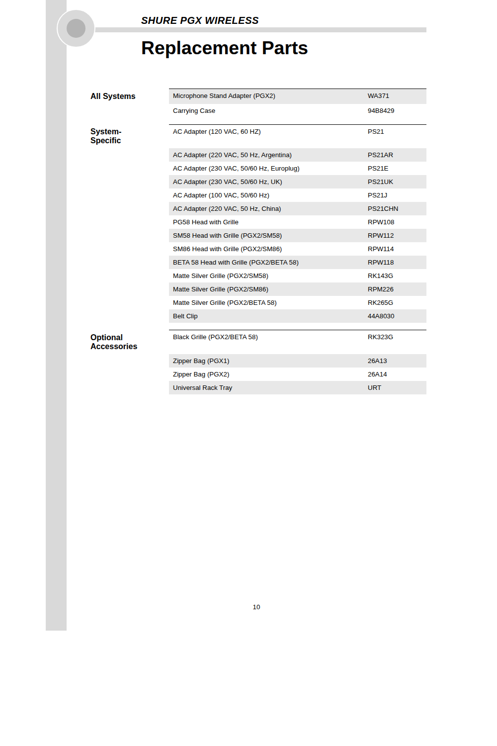SHURE PGX WIRELESS
Replacement Parts
| All Systems | Microphone Stand Adapter (PGX2) | WA371 |
| | Carrying Case | 94B8429 |
| System- Specific | AC Adapter (120 VAC, 60 HZ) | PS21 |
| | AC Adapter (220 VAC, 50 Hz, Argentina) | PS21AR |
| | AC Adapter (230 VAC, 50/60 Hz, Europlug) | PS21E |
| | AC Adapter (230 VAC, 50/60 Hz, UK) | PS21UK |
| | AC Adapter (100 VAC, 50/60 Hz) | PS21J |
| | AC Adapter (220 VAC, 50 Hz, China) | PS21CHN |
| | PG58 Head with Grille | RPW108 |
| | SM58 Head with Grille (PGX2/SM58) | RPW112 |
| | SM86 Head with Grille (PGX2/SM86) | RPW114 |
| | BETA 58 Head with Grille (PGX2/BETA 58) | RPW118 |
| | Matte Silver Grille (PGX2/SM58) | RK143G |
| | Matte Silver Grille (PGX2/SM86) | RPM226 |
| | Matte Silver Grille (PGX2/BETA 58) | RK265G |
| | Belt Clip | 44A8030 |
| Optional Accessories | Black Grille (PGX2/BETA 58) | RK323G |
| | Zipper Bag (PGX1) | 26A13 |
| | Zipper Bag (PGX2) | 26A14 |
| | Universal Rack Tray | URT |
10